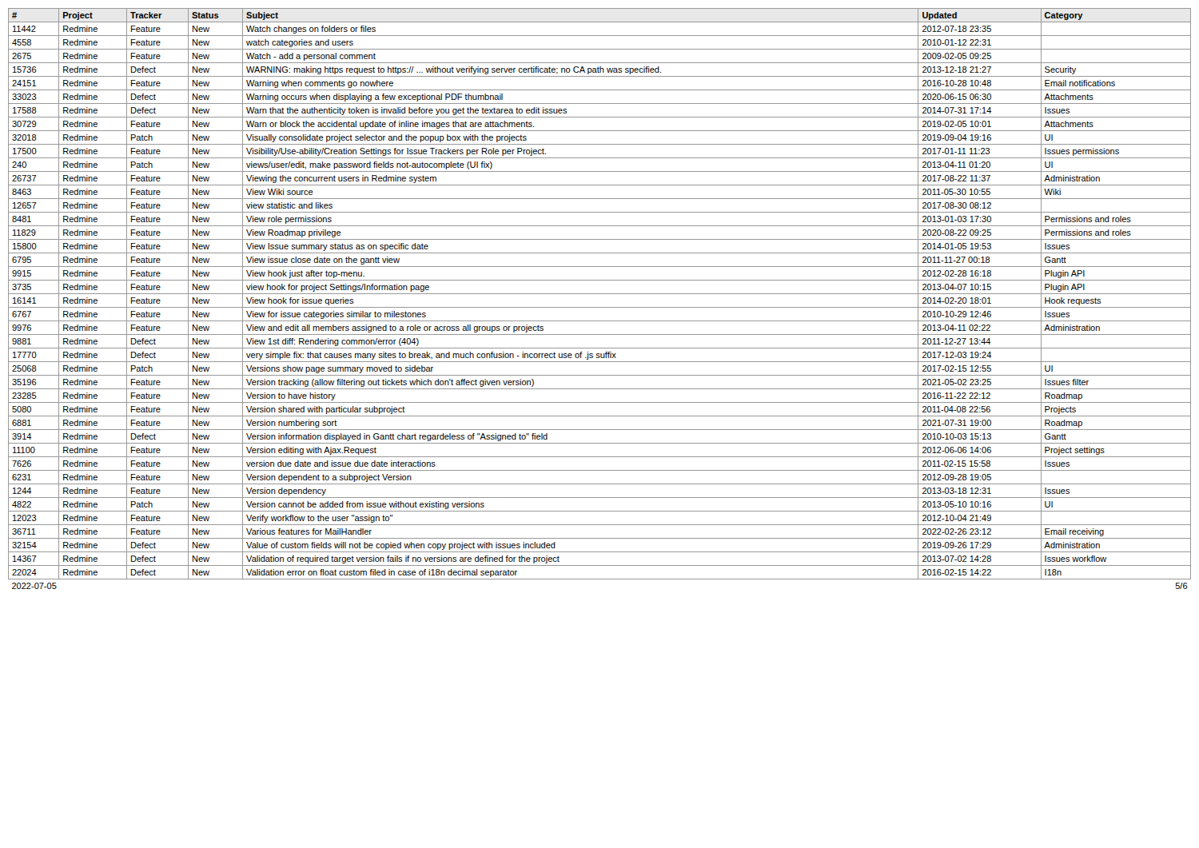| # | Project | Tracker | Status | Subject | Updated | Category |
| --- | --- | --- | --- | --- | --- | --- |
| 11442 | Redmine | Feature | New | Watch changes on folders or files | 2012-07-18 23:35 | |
| 4558 | Redmine | Feature | New | watch categories and users | 2010-01-12 22:31 | |
| 2675 | Redmine | Feature | New | Watch - add a personal comment | 2009-02-05 09:25 | |
| 15736 | Redmine | Defect | New | WARNING: making https request to https:// ... without verifying server certificate; no CA path was specified. | 2013-12-18 21:27 | Security |
| 24151 | Redmine | Feature | New | Warning when comments go nowhere | 2016-10-28 10:48 | Email notifications |
| 33023 | Redmine | Defect | New | Warning occurs when displaying a few exceptional PDF thumbnail | 2020-06-15 06:30 | Attachments |
| 17588 | Redmine | Defect | New | Warn that the authenticity token is invalid before you get the textarea to edit issues | 2014-07-31 17:14 | Issues |
| 30729 | Redmine | Feature | New | Warn or block the accidental update of inline images that are attachments. | 2019-02-05 10:01 | Attachments |
| 32018 | Redmine | Patch | New | Visually consolidate project selector and the popup box with the projects | 2019-09-04 19:16 | UI |
| 17500 | Redmine | Feature | New | Visibility/Use-ability/Creation Settings for Issue Trackers per Role per Project. | 2017-01-11 11:23 | Issues permissions |
| 240 | Redmine | Patch | New | views/user/edit, make password fields not-autocomplete (UI fix) | 2013-04-11 01:20 | UI |
| 26737 | Redmine | Feature | New | Viewing the concurrent users in Redmine system | 2017-08-22 11:37 | Administration |
| 8463 | Redmine | Feature | New | View Wiki source | 2011-05-30 10:55 | Wiki |
| 12657 | Redmine | Feature | New | view statistic and likes | 2017-08-30 08:12 | |
| 8481 | Redmine | Feature | New | View role permissions | 2013-01-03 17:30 | Permissions and roles |
| 11829 | Redmine | Feature | New | View Roadmap privilege | 2020-08-22 09:25 | Permissions and roles |
| 15800 | Redmine | Feature | New | View Issue summary status as on specific date | 2014-01-05 19:53 | Issues |
| 6795 | Redmine | Feature | New | View issue close date on the gantt view | 2011-11-27 00:18 | Gantt |
| 9915 | Redmine | Feature | New | View hook just after top-menu. | 2012-02-28 16:18 | Plugin API |
| 3735 | Redmine | Feature | New | view hook for project Settings/Information page | 2013-04-07 10:15 | Plugin API |
| 16141 | Redmine | Feature | New | View hook for issue queries | 2014-02-20 18:01 | Hook requests |
| 6767 | Redmine | Feature | New | View for issue categories similar to milestones | 2010-10-29 12:46 | Issues |
| 9976 | Redmine | Feature | New | View and edit all members assigned to a role or across all groups or projects | 2013-04-11 02:22 | Administration |
| 9881 | Redmine | Defect | New | View 1st diff: Rendering common/error (404) | 2011-12-27 13:44 | |
| 17770 | Redmine | Defect | New | very simple fix: that causes many sites to break, and much confusion - incorrect use of .js suffix | 2017-12-03 19:24 | |
| 25068 | Redmine | Patch | New | Versions show page summary moved to sidebar | 2017-02-15 12:55 | UI |
| 35196 | Redmine | Feature | New | Version tracking (allow filtering out tickets which don't affect given version) | 2021-05-02 23:25 | Issues filter |
| 23285 | Redmine | Feature | New | Version to have history | 2016-11-22 22:12 | Roadmap |
| 5080 | Redmine | Feature | New | Version shared with particular subproject | 2011-04-08 22:56 | Projects |
| 6881 | Redmine | Feature | New | Version numbering sort | 2021-07-31 19:00 | Roadmap |
| 3914 | Redmine | Defect | New | Version information displayed in Gantt chart regardeless of "Assigned to" field | 2010-10-03 15:13 | Gantt |
| 11100 | Redmine | Feature | New | Version editing with Ajax.Request | 2012-06-06 14:06 | Project settings |
| 7626 | Redmine | Feature | New | version due date and issue due date interactions | 2011-02-15 15:58 | Issues |
| 6231 | Redmine | Feature | New | Version dependent to a subproject Version | 2012-09-28 19:05 | |
| 1244 | Redmine | Feature | New | Version dependency | 2013-03-18 12:31 | Issues |
| 4822 | Redmine | Patch | New | Version cannot be added from issue without existing versions | 2013-05-10 10:16 | UI |
| 12023 | Redmine | Feature | New | Verify workflow to the user "assign to" | 2012-10-04 21:49 | |
| 36711 | Redmine | Feature | New | Various features for MailHandler | 2022-02-26 23:12 | Email receiving |
| 32154 | Redmine | Defect | New | Value of custom fields will not be copied when copy project with issues included | 2019-09-26 17:29 | Administration |
| 14367 | Redmine | Defect | New | Validation of required target version fails if no versions are defined for the project | 2013-07-02 14:28 | Issues workflow |
| 22024 | Redmine | Defect | New | Validation error on float custom filed in case of i18n decimal separator | 2016-02-15 14:22 | I18n |
| 2022-07-05 | | 5/6 |